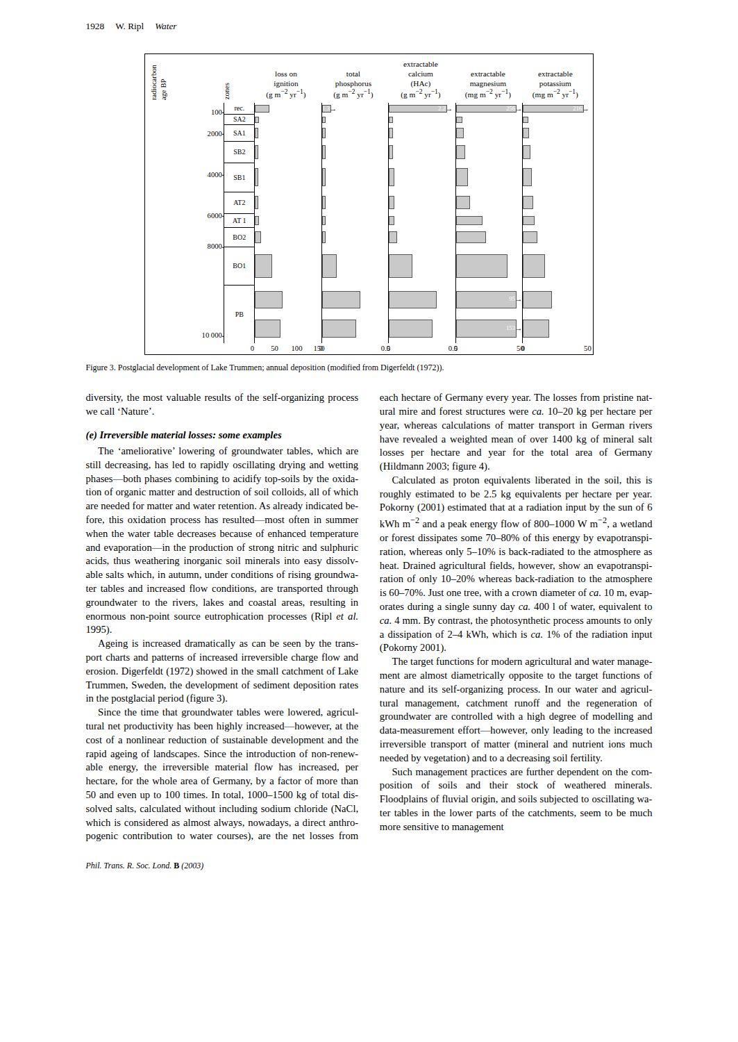1928 W. Ripl Water
radiocarbon
age BP
zones
loss on
ignition
(g m−2 yr−1)
total
phosphorus
(g m−2 yr−1)
extractable
calcium
(HAc)
(g m−2 yr−1)
extractable
magnesium
(mg m−2 yr−1)
extractable
potassium
(mg m−2 yr−1)
100 2000 4000 6000 8000 10 000
rec.
SA2
SA1
SB2
SB1
AT2
AT 1
BO2
BO1
PB
1.3
2.2
256
95
153
216
0 50 100 150
0 0.5
0 0.5
0 50
0 50
Figure 3. Postglacial development of Lake Trummen; annual deposition (modified from Digerfeldt (1972)).
diversity, the most valuable results of the self-organizing process we call ‘Nature’.
(e) Irreversible material losses: some examples
The ‘ameliorative’ lowering of groundwater tables, which are still decreasing, has led to rapidly oscillating drying and wetting phases—both phases combining to acidify top-soils by the oxidation of organic matter and destruction of soil colloids, all of which are needed for matter and water retention. As already indicated before, this oxidation process has resulted—most often in summer when the water table decreases because of enhanced temperature and evaporation—in the production of strong nitric and sulphuric acids, thus weathering inorganic soil minerals into easy dissolvable salts which, in autumn, under conditions of rising groundwater tables and increased flow conditions, are transported through groundwater to the rivers, lakes and coastal areas, resulting in enormous non-point source eutrophication processes (Ripl et al. 1995).
Ageing is increased dramatically as can be seen by the transport charts and patterns of increased irreversible charge flow and erosion. Digerfeldt (1972) showed in the small catchment of Lake Trummen, Sweden, the development of sediment deposition rates in the postglacial period (figure 3).
Since the time that groundwater tables were lowered, agricultural net productivity has been highly increased—however, at the cost of a nonlinear reduction of sustainable development and the rapid ageing of landscapes. Since the introduction of non-renewable energy, the irreversible material flow has increased, per hectare, for the whole area of Germany, by a factor of more than 50 and even up to 100 times. In total, 1000–1500 kg of total dissolved salts, calculated without including sodium chloride (NaCl, which is considered as almost always, nowadays, a direct anthropogenic contribution to water courses), are the net losses from each hectare of Germany every year. The losses from pristine natural mire and forest structures were ca. 10–20 kg per hectare per year, whereas calculations of matter transport in German rivers have revealed a weighted mean of over 1400 kg of mineral salt losses per hectare and year for the total area of Germany (Hildmann 2003; figure 4).
Calculated as proton equivalents liberated in the soil, this is roughly estimated to be 2.5 kg equivalents per hectare per year. Pokorny (2001) estimated that at a radiation input by the sun of 6 kWh m−2 and a peak energy flow of 800–1000 W m−2, a wetland or forest dissipates some 70–80% of this energy by evapotranspiration, whereas only 5–10% is back-radiated to the atmosphere as heat. Drained agricultural fields, however, show an evapotranspiration of only 10–20% whereas back-radiation to the atmosphere is 60–70%. Just one tree, with a crown diameter of ca. 10 m, evaporates during a single sunny day ca. 400 l of water, equivalent to ca. 4 mm. By contrast, the photosynthetic process amounts to only a dissipation of 2–4 kWh, which is ca. 1% of the radiation input (Pokorny 2001).
The target functions for modern agricultural and water management are almost diametrically opposite to the target functions of nature and its self-organizing process. In our water and agricultural management, catchment runoff and the regeneration of groundwater are controlled with a high degree of modelling and data-measurement effort—however, only leading to the increased irreversible transport of matter (mineral and nutrient ions much needed by vegetation) and to a decreasing soil fertility.
Such management practices are further dependent on the composition of soils and their stock of weathered minerals. Floodplains of fluvial origin, and soils subjected to oscillating water tables in the lower parts of the catchments, seem to be much more sensitive to management
Phil. Trans. R. Soc. Lond. B (2003)